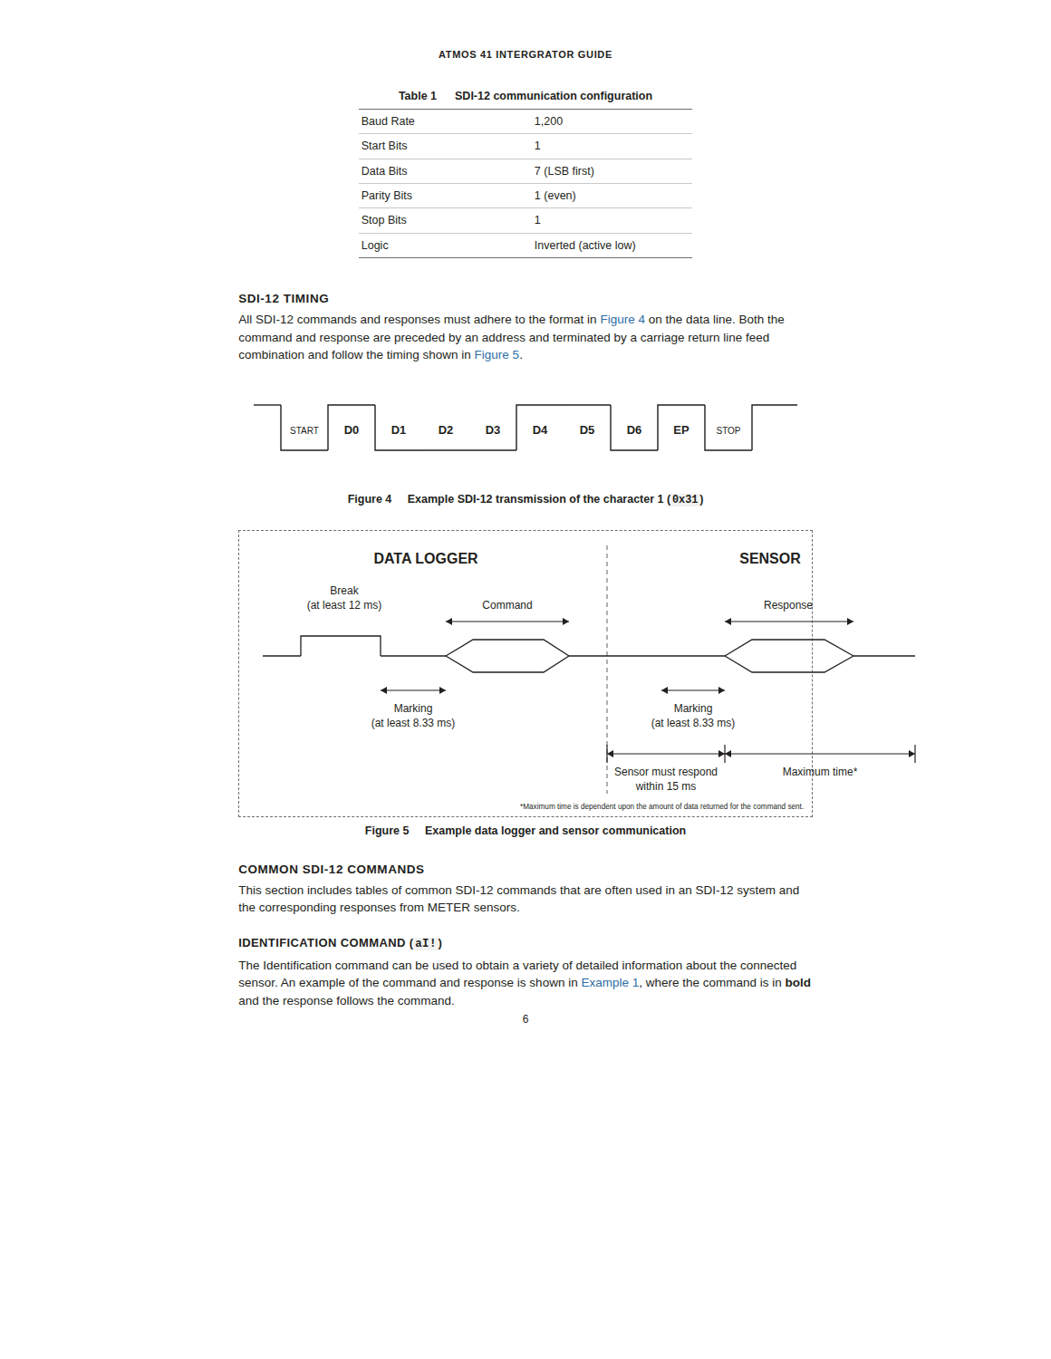ATMOS 41 INTERGRATOR GUIDE
Table 1 SDI-12 communication configuration
| Baud Rate | 1,200 |
| Start Bits | 1 |
| Data Bits | 7 (LSB first) |
| Parity Bits | 1 (even) |
| Stop Bits | 1 |
| Logic | Inverted (active low) |
SDI-12 TIMING
All SDI-12 commands and responses must adhere to the format in Figure 4 on the data line. Both the command and response are preceded by an address and terminated by a carriage return line feed combination and follow the timing shown in Figure 5.
START D0 D1 D2 D3 D4 D5 D6 EP STOP
Figure 4 Example SDI-12 transmission of the character 1 (0x31)
DATA LOGGER SENSOR Break (at least 12 ms) Command Response Marking (at least 8.33 ms) Marking (at least 8.33 ms) Sensor must respond within 15 ms Maximum time*
*Maximum time is dependent upon the amount of data returned for the command sent.
Figure 5 Example data logger and sensor communication
COMMON SDI-12 COMMANDS
This section includes tables of common SDI-12 commands that are often used in an SDI-12 system and the corresponding responses from METER sensors.
IDENTIFICATION COMMAND (aI!)
The Identification command can be used to obtain a variety of detailed information about the connected sensor. An example of the command and response is shown in Example 1, where the command is in bold and the response follows the command.
6